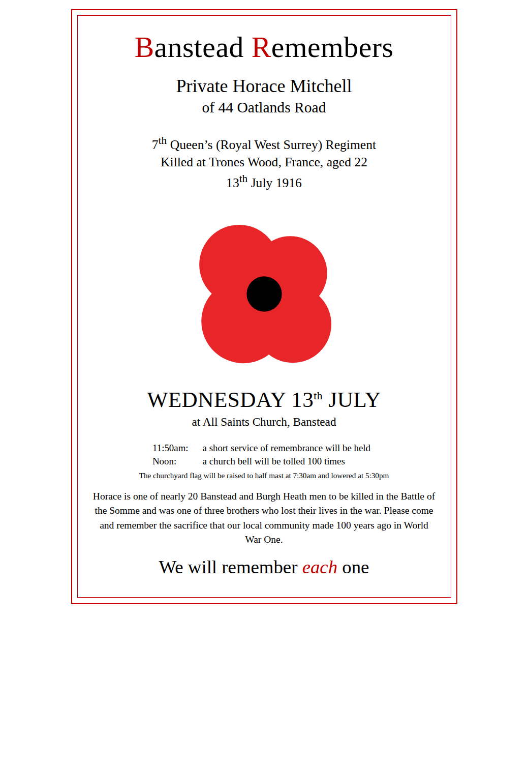Banstead Remembers
Private Horace Mitchell
of 44 Oatlands Road
7th Queen’s (Royal West Surrey) Regiment
Killed at Trones Wood, France, aged 22
13th July 1916
WEDNESDAY 13th JULY
at All Saints Church, Banstead
| 11:50am: | a short service of remembrance will be held |
| Noon: | a church bell will be tolled 100 times |
The churchyard flag will be raised to half mast at 7:30am and lowered at 5:30pm
Horace is one of nearly 20 Banstead and Burgh Heath men to be killed in the Battle of the Somme and was one of three brothers who lost their lives in the war. Please come and remember the sacrifice that our local community made 100 years ago in World War One.
We will remember each one